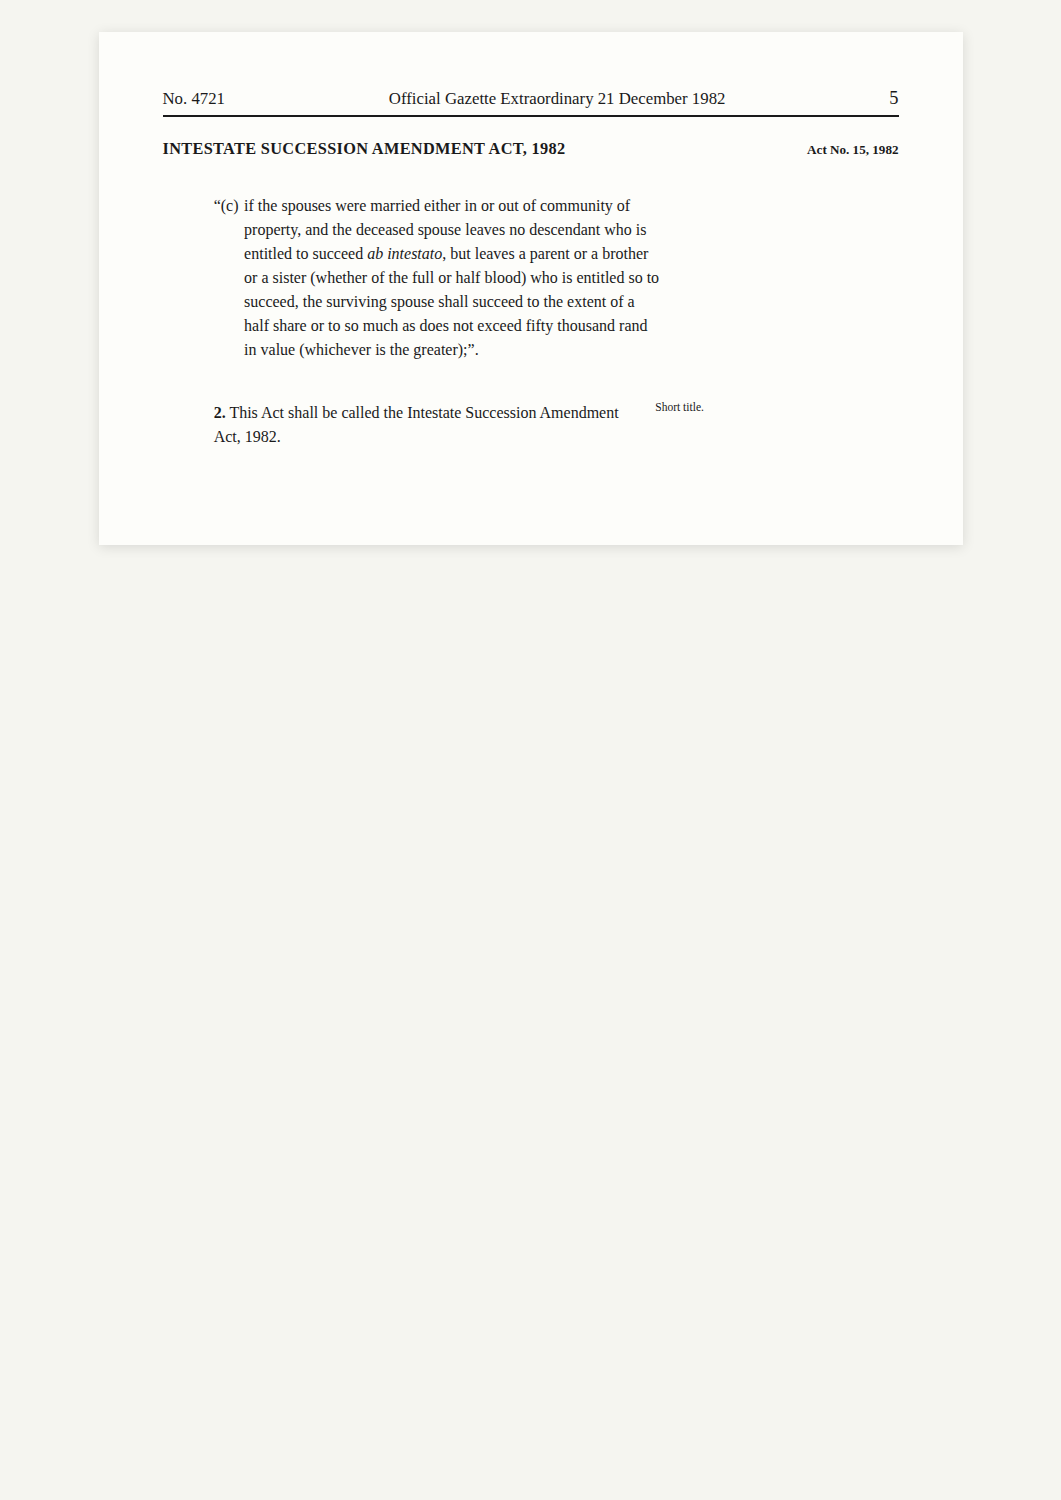No. 4721 Official Gazette Extraordinary 21 December 1982 5
INTESTATE SUCCESSION AMENDMENT ACT, 1982 Act No. 15, 1982
“(c) if the spouses were married either in or out of community of property, and the deceased spouse leaves no descendant who is entitled to succeed ab intestato, but leaves a parent or a brother or a sister (whether of the full or half blood) who is entitled so to succeed, the surviving spouse shall succeed to the extent of a half share or to so much as does not exceed fifty thousand rand in value (whichever is the greater);”.
2. This Act shall be called the Intestate Succession Amendment Act, 1982. Short title.